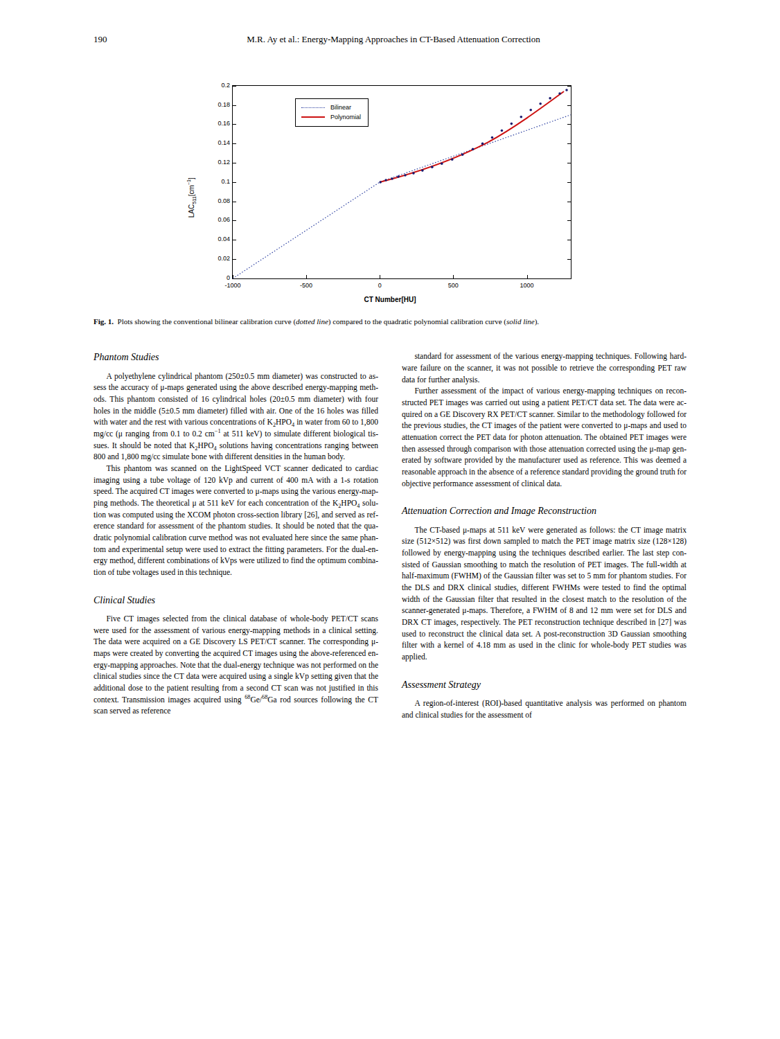190
M.R. Ay et al.: Energy-Mapping Approaches in CT-Based Attenuation Correction
LAC511[cm−1]
CT Number[HU]
0.2
0.18
0.16
0.14
0.12
0.1
0.08
0.06
0.04
0.02
0
-1000
-500
0
500
1000
Bilinear
Polynomial
Fig. 1. Plots showing the conventional bilinear calibration curve (dotted line) compared to the quadratic polynomial calibration curve (solid line).
Phantom Studies
A polyethylene cylindrical phantom (250±0.5 mm diameter) was constructed to assess the accuracy of μ-maps generated using the above described energy-mapping methods. This phantom consisted of 16 cylindrical holes (20±0.5 mm diameter) with four holes in the middle (5±0.5 mm diameter) filled with air. One of the 16 holes was filled with water and the rest with various concentrations of K2HPO4 in water from 60 to 1,800 mg/cc (μ ranging from 0.1 to 0.2 cm−1 at 511 keV) to simulate different biological tissues. It should be noted that K2HPO4 solutions having concentrations ranging between 800 and 1,800 mg/cc simulate bone with different densities in the human body.
This phantom was scanned on the LightSpeed VCT scanner dedicated to cardiac imaging using a tube voltage of 120 kVp and current of 400 mA with a 1-s rotation speed. The acquired CT images were converted to μ-maps using the various energy-mapping methods. The theoretical μ at 511 keV for each concentration of the K2HPO4 solution was computed using the XCOM photon cross-section library [26], and served as reference standard for assessment of the phantom studies. It should be noted that the quadratic polynomial calibration curve method was not evaluated here since the same phantom and experimental setup were used to extract the fitting parameters. For the dual-energy method, different combinations of kVps were utilized to find the optimum combination of tube voltages used in this technique.
Clinical Studies
Five CT images selected from the clinical database of whole-body PET/CT scans were used for the assessment of various energy-mapping methods in a clinical setting. The data were acquired on a GE Discovery LS PET/CT scanner. The corresponding μ-maps were created by converting the acquired CT images using the above-referenced energy-mapping approaches. Note that the dual-energy technique was not performed on the clinical studies since the CT data were acquired using a single kVp setting given that the additional dose to the patient resulting from a second CT scan was not justified in this context. Transmission images acquired using 68Ge/68Ga rod sources following the CT scan served as reference
standard for assessment of the various energy-mapping techniques. Following hardware failure on the scanner, it was not possible to retrieve the corresponding PET raw data for further analysis.
Further assessment of the impact of various energy-mapping techniques on reconstructed PET images was carried out using a patient PET/CT data set. The data were acquired on a GE Discovery RX PET/CT scanner. Similar to the methodology followed for the previous studies, the CT images of the patient were converted to μ-maps and used to attenuation correct the PET data for photon attenuation. The obtained PET images were then assessed through comparison with those attenuation corrected using the μ-map generated by software provided by the manufacturer used as reference. This was deemed a reasonable approach in the absence of a reference standard providing the ground truth for objective performance assessment of clinical data.
Attenuation Correction and Image Reconstruction
The CT-based μ-maps at 511 keV were generated as follows: the CT image matrix size (512×512) was first down sampled to match the PET image matrix size (128×128) followed by energy-mapping using the techniques described earlier. The last step consisted of Gaussian smoothing to match the resolution of PET images. The full-width at half-maximum (FWHM) of the Gaussian filter was set to 5 mm for phantom studies. For the DLS and DRX clinical studies, different FWHMs were tested to find the optimal width of the Gaussian filter that resulted in the closest match to the resolution of the scanner-generated μ-maps. Therefore, a FWHM of 8 and 12 mm were set for DLS and DRX CT images, respectively. The PET reconstruction technique described in [27] was used to reconstruct the clinical data set. A post-reconstruction 3D Gaussian smoothing filter with a kernel of 4.18 mm as used in the clinic for whole-body PET studies was applied.
Assessment Strategy
A region-of-interest (ROI)-based quantitative analysis was performed on phantom and clinical studies for the assessment of